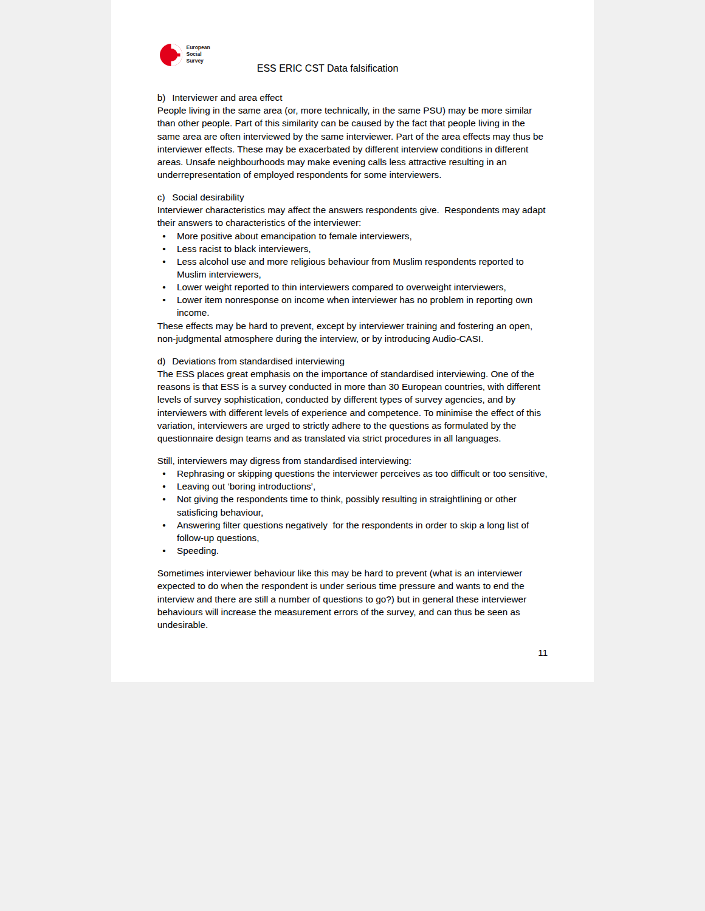European Social Survey
ESS ERIC CST Data falsification
b) Interviewer and area effect
People living in the same area (or, more technically, in the same PSU) may be more similar than other people. Part of this similarity can be caused by the fact that people living in the same area are often interviewed by the same interviewer. Part of the area effects may thus be interviewer effects. These may be exacerbated by different interview conditions in different areas. Unsafe neighbourhoods may make evening calls less attractive resulting in an underrepresentation of employed respondents for some interviewers.
c) Social desirability
Interviewer characteristics may affect the answers respondents give. Respondents may adapt their answers to characteristics of the interviewer:
More positive about emancipation to female interviewers,
Less racist to black interviewers,
Less alcohol use and more religious behaviour from Muslim respondents reported to Muslim interviewers,
Lower weight reported to thin interviewers compared to overweight interviewers,
Lower item nonresponse on income when interviewer has no problem in reporting own income.
These effects may be hard to prevent, except by interviewer training and fostering an open, non-judgmental atmosphere during the interview, or by introducing Audio-CASI.
d) Deviations from standardised interviewing
The ESS places great emphasis on the importance of standardised interviewing. One of the reasons is that ESS is a survey conducted in more than 30 European countries, with different levels of survey sophistication, conducted by different types of survey agencies, and by interviewers with different levels of experience and competence. To minimise the effect of this variation, interviewers are urged to strictly adhere to the questions as formulated by the questionnaire design teams and as translated via strict procedures in all languages.
Still, interviewers may digress from standardised interviewing:
Rephrasing or skipping questions the interviewer perceives as too difficult or too sensitive,
Leaving out ‘boring introductions’,
Not giving the respondents time to think, possibly resulting in straightlining or other satisficing behaviour,
Answering filter questions negatively for the respondents in order to skip a long list of follow-up questions,
Speeding.
Sometimes interviewer behaviour like this may be hard to prevent (what is an interviewer expected to do when the respondent is under serious time pressure and wants to end the interview and there are still a number of questions to go?) but in general these interviewer behaviours will increase the measurement errors of the survey, and can thus be seen as undesirable.
11